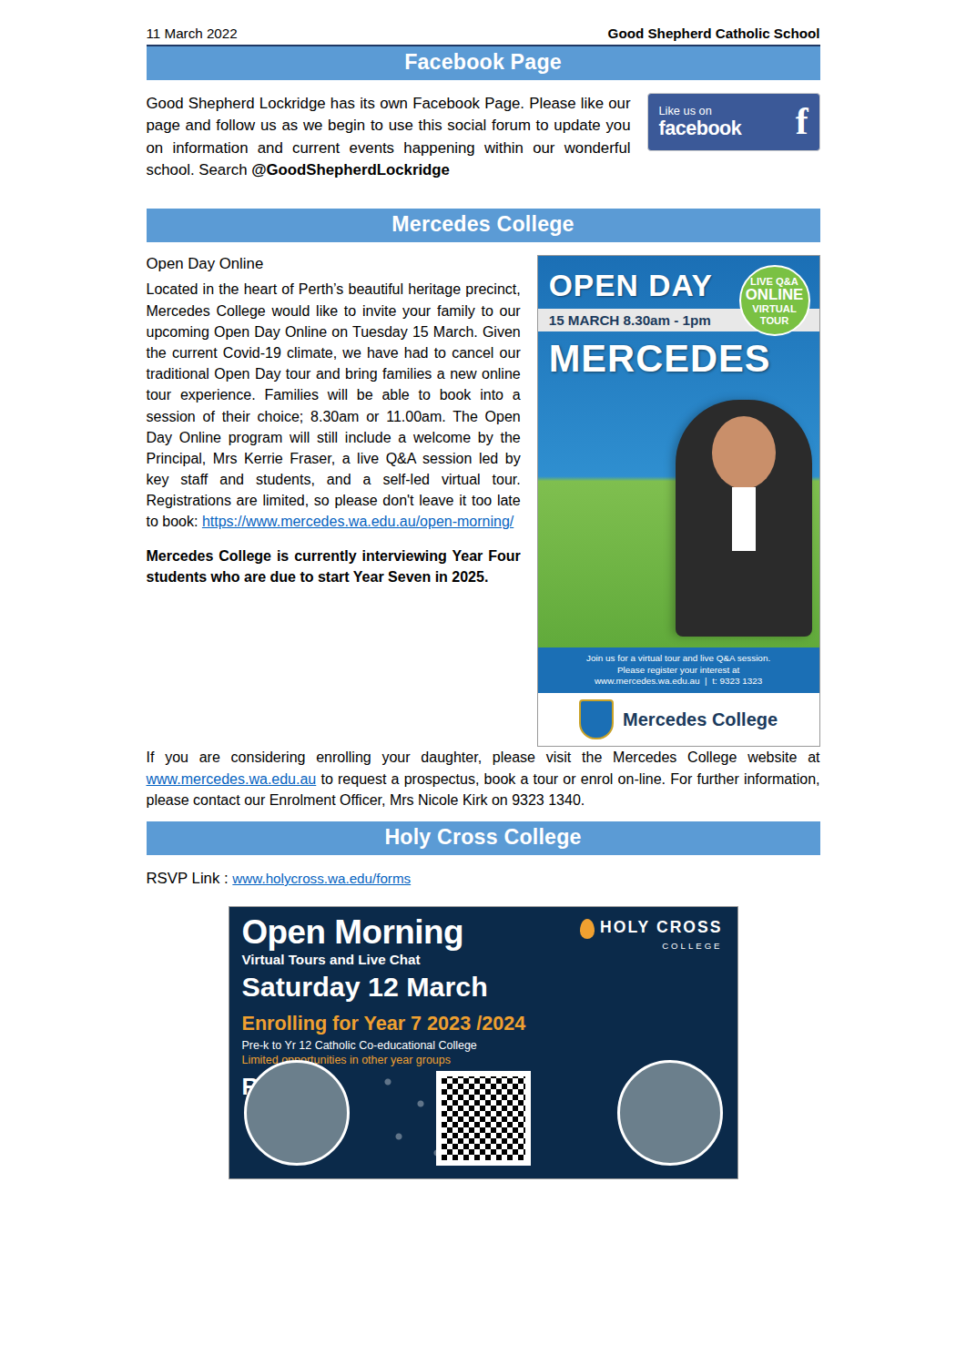11 March 2022 Good Shepherd Catholic School
Facebook Page
Good Shepherd Lockridge has its own Facebook Page. Please like our page and follow us as we begin to use this social forum to update you on information and current events happening within our wonderful school. Search @GoodShepherdLockridge
Like us on facebook
f
Mercedes College
Open Day Online
Located in the heart of Perth’s beautiful heritage precinct, Mercedes College would like to invite your family to our upcoming Open Day Online on Tuesday 15 March. Given the current Covid-19 climate, we have had to cancel our traditional Open Day tour and bring families a new online tour experience. Families will be able to book into a session of their choice; 8.30am or 11.00am. The Open Day Online program will still include a welcome by the Principal, Mrs Kerrie Fraser, a live Q&A session led by key staff and students, and a self-led virtual tour. Registrations are limited, so please don't leave it too late to book: https://www.mercedes.wa.edu.au/open-morning/
Mercedes College is currently interviewing Year Four students who are due to start Year Seven in 2025.
OPEN DAY
LIVE Q&A ONLINE VIRTUAL TOUR
15 MARCH 8.30am - 1pm
MERCEDES
Join us for a virtual tour and live Q&A session.
Please register your interest at
www.mercedes.wa.edu.au | t: 9323 1323
Mercedes College
If you are considering enrolling your daughter, please visit the Mercedes College website at www.mercedes.wa.edu.au to request a prospectus, book a tour or enrol on-line. For further information, please contact our Enrolment Officer, Mrs Nicole Kirk on 9323 1340.
Holy Cross College
RSVP Link : www.holycross.wa.edu/forms
HOLY CROSS COLLEGE
Open Morning
Virtual Tours and Live Chat
Saturday 12 March
Enrolling for Year 7 2023 /2024
Pre-k to Yr 12 Catholic Co-educational College
Limited opportunities in other year groups
RSVP